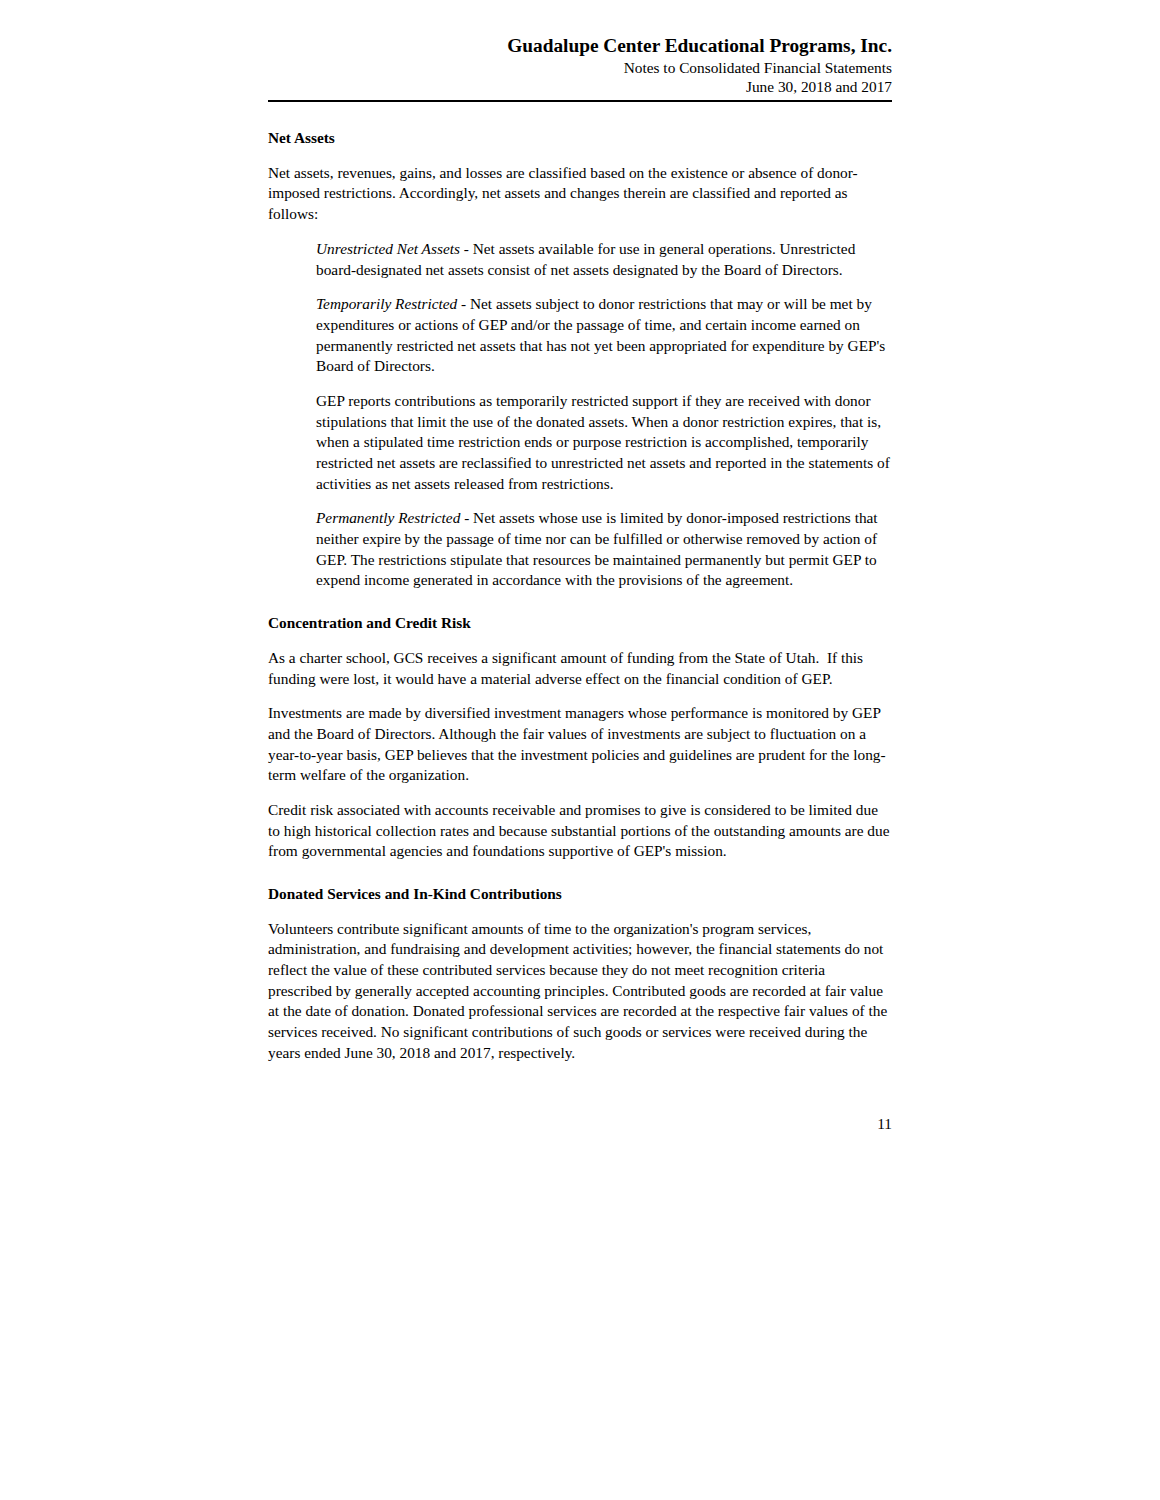Guadalupe Center Educational Programs, Inc.
Notes to Consolidated Financial Statements
June 30, 2018 and 2017
Net Assets
Net assets, revenues, gains, and losses are classified based on the existence or absence of donor-imposed restrictions. Accordingly, net assets and changes therein are classified and reported as follows:
Unrestricted Net Assets - Net assets available for use in general operations. Unrestricted board-designated net assets consist of net assets designated by the Board of Directors.
Temporarily Restricted - Net assets subject to donor restrictions that may or will be met by expenditures or actions of GEP and/or the passage of time, and certain income earned on permanently restricted net assets that has not yet been appropriated for expenditure by GEP's Board of Directors.
GEP reports contributions as temporarily restricted support if they are received with donor stipulations that limit the use of the donated assets. When a donor restriction expires, that is, when a stipulated time restriction ends or purpose restriction is accomplished, temporarily restricted net assets are reclassified to unrestricted net assets and reported in the statements of activities as net assets released from restrictions.
Permanently Restricted - Net assets whose use is limited by donor-imposed restrictions that neither expire by the passage of time nor can be fulfilled or otherwise removed by action of GEP. The restrictions stipulate that resources be maintained permanently but permit GEP to expend income generated in accordance with the provisions of the agreement.
Concentration and Credit Risk
As a charter school, GCS receives a significant amount of funding from the State of Utah. If this funding were lost, it would have a material adverse effect on the financial condition of GEP.
Investments are made by diversified investment managers whose performance is monitored by GEP and the Board of Directors. Although the fair values of investments are subject to fluctuation on a year-to-year basis, GEP believes that the investment policies and guidelines are prudent for the long-term welfare of the organization.
Credit risk associated with accounts receivable and promises to give is considered to be limited due to high historical collection rates and because substantial portions of the outstanding amounts are due from governmental agencies and foundations supportive of GEP's mission.
Donated Services and In-Kind Contributions
Volunteers contribute significant amounts of time to the organization's program services, administration, and fundraising and development activities; however, the financial statements do not reflect the value of these contributed services because they do not meet recognition criteria prescribed by generally accepted accounting principles. Contributed goods are recorded at fair value at the date of donation. Donated professional services are recorded at the respective fair values of the services received. No significant contributions of such goods or services were received during the years ended June 30, 2018 and 2017, respectively.
11